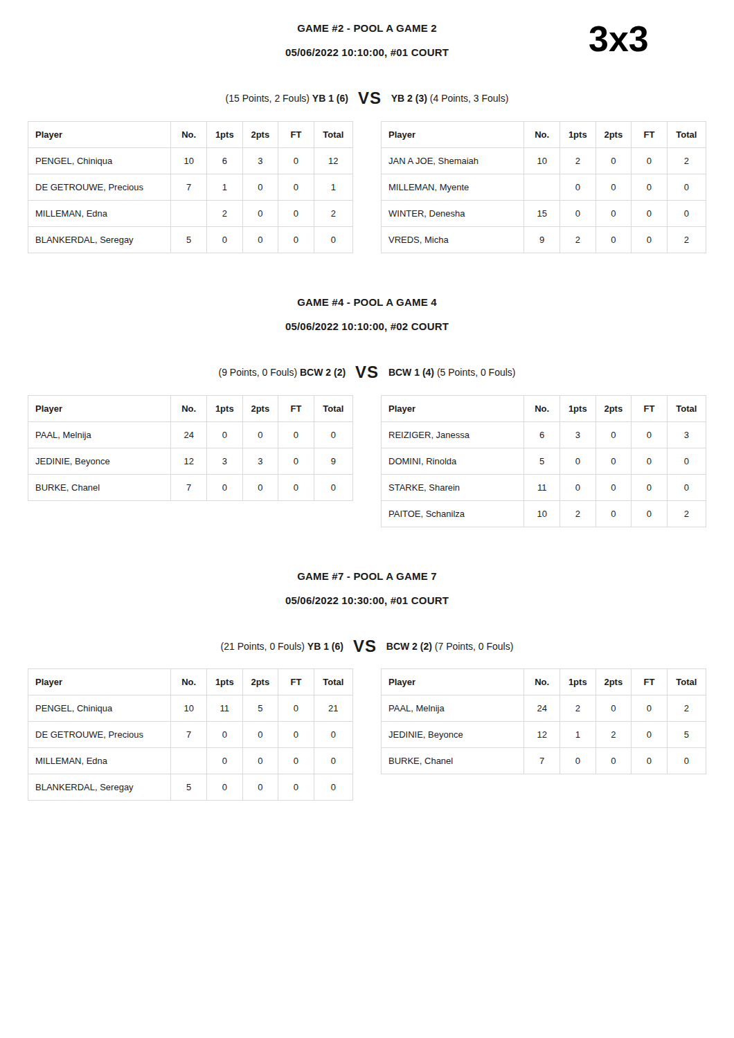3x3
GAME #2 - POOL A GAME 2
05/06/2022 10:10:00, #01 COURT
(15 Points, 2 Fouls) YB 1 (6) VS YB 2 (3) (4 Points, 3 Fouls)
| Player | No. | 1pts | 2pts | FT | Total |
| --- | --- | --- | --- | --- | --- |
| PENGEL, Chiniqua | 10 | 6 | 3 | 0 | 12 |
| DE GETROUWE, Precious | 7 | 1 | 0 | 0 | 1 |
| MILLEMAN, Edna | | 2 | 0 | 0 | 2 |
| BLANKERDAL, Seregay | 5 | 0 | 0 | 0 | 0 |
| Player | No. | 1pts | 2pts | FT | Total |
| --- | --- | --- | --- | --- | --- |
| JAN A JOE, Shemaiah | 10 | 2 | 0 | 0 | 2 |
| MILLEMAN, Myente | | 0 | 0 | 0 | 0 |
| WINTER, Denesha | 15 | 0 | 0 | 0 | 0 |
| VREDS, Micha | 9 | 2 | 0 | 0 | 2 |
GAME #4 - POOL A GAME 4
05/06/2022 10:10:00, #02 COURT
(9 Points, 0 Fouls) BCW 2 (2) VS BCW 1 (4) (5 Points, 0 Fouls)
| Player | No. | 1pts | 2pts | FT | Total |
| --- | --- | --- | --- | --- | --- |
| PAAL, Melnija | 24 | 0 | 0 | 0 | 0 |
| JEDINIE, Beyonce | 12 | 3 | 3 | 0 | 9 |
| BURKE, Chanel | 7 | 0 | 0 | 0 | 0 |
| Player | No. | 1pts | 2pts | FT | Total |
| --- | --- | --- | --- | --- | --- |
| REIZIGER, Janessa | 6 | 3 | 0 | 0 | 3 |
| DOMINI, Rinolda | 5 | 0 | 0 | 0 | 0 |
| STARKE, Sharein | 11 | 0 | 0 | 0 | 0 |
| PAITOE, Schanilza | 10 | 2 | 0 | 0 | 2 |
GAME #7 - POOL A GAME 7
05/06/2022 10:30:00, #01 COURT
(21 Points, 0 Fouls) YB 1 (6) VS BCW 2 (2) (7 Points, 0 Fouls)
| Player | No. | 1pts | 2pts | FT | Total |
| --- | --- | --- | --- | --- | --- |
| PENGEL, Chiniqua | 10 | 11 | 5 | 0 | 21 |
| DE GETROUWE, Precious | 7 | 0 | 0 | 0 | 0 |
| MILLEMAN, Edna | | 0 | 0 | 0 | 0 |
| BLANKERDAL, Seregay | 5 | 0 | 0 | 0 | 0 |
| Player | No. | 1pts | 2pts | FT | Total |
| --- | --- | --- | --- | --- | --- |
| PAAL, Melnija | 24 | 2 | 0 | 0 | 2 |
| JEDINIE, Beyonce | 12 | 1 | 2 | 0 | 5 |
| BURKE, Chanel | 7 | 0 | 0 | 0 | 0 |